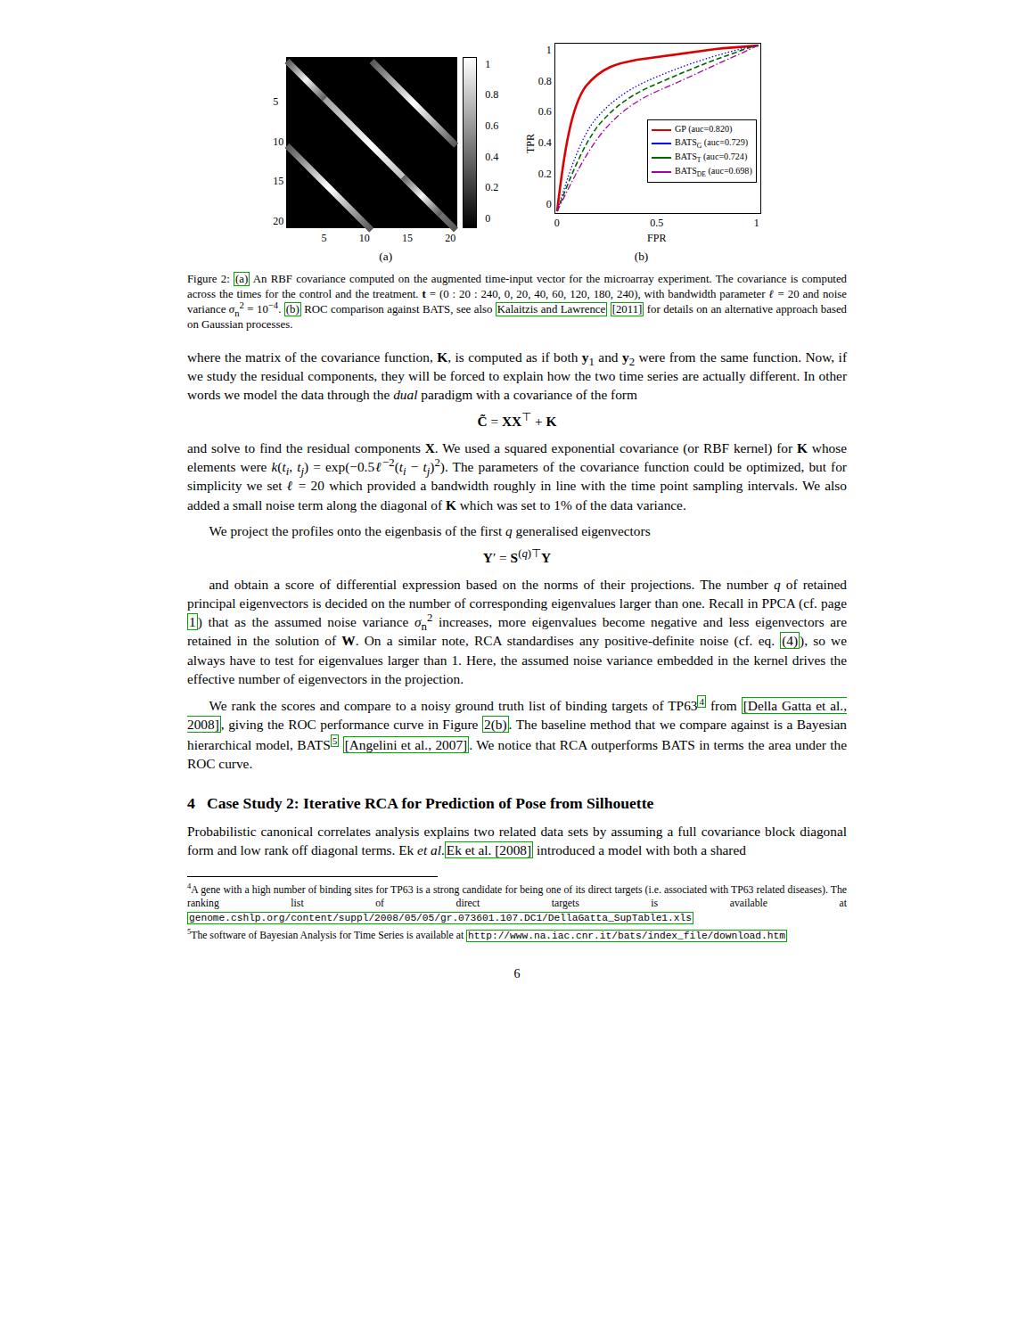5 10 15 20
5101520
10.80.60.40.20
(a)
TPR
10.80.60.40.20
GP (auc=0.820)
BATSG (auc=0.729)
BATST (auc=0.724)
BATSDE (auc=0.698)
00.51
FPR
(b)
Figure 2: (a) An RBF covariance computed on the augmented time-input vector for the microarray experiment. The covariance is computed across the times for the control and the treatment. t = (0 : 20 : 240, 0, 20, 40, 60, 120, 180, 240), with bandwidth parameter ℓ = 20 and noise variance σn2 = 10−4. (b) ROC comparison against BATS, see also Kalaitzis and Lawrence [2011] for details on an alternative approach based on Gaussian processes.
where the matrix of the covariance function, K, is computed as if both y1 and y2 were from the same function. Now, if we study the residual components, they will be forced to explain how the two time series are actually different. In other words we model the data through the dual paradigm with a covariance of the form
C̃ = XX⊤ + K
and solve to find the residual components X. We used a squared exponential covariance (or RBF kernel) for K whose elements were k(ti, tj) = exp(−0.5ℓ−2(ti − tj)2). The parameters of the covariance function could be optimized, but for simplicity we set ℓ = 20 which provided a bandwidth roughly in line with the time point sampling intervals. We also added a small noise term along the diagonal of K which was set to 1% of the data variance.
We project the profiles onto the eigenbasis of the first q generalised eigenvectors
Y′ = S(q)⊤Y
and obtain a score of differential expression based on the norms of their projections. The number q of retained principal eigenvectors is decided on the number of corresponding eigenvalues larger than one. Recall in PPCA (cf. page 1) that as the assumed noise variance σn2 increases, more eigenvalues become negative and less eigenvectors are retained in the solution of W. On a similar note, RCA standardises any positive-definite noise (cf. eq. (4)), so we always have to test for eigenvalues larger than 1. Here, the assumed noise variance embedded in the kernel drives the effective number of eigenvectors in the projection.
We rank the scores and compare to a noisy ground truth list of binding targets of TP634 from [Della Gatta et al., 2008], giving the ROC performance curve in Figure 2(b). The baseline method that we compare against is a Bayesian hierarchical model, BATS5 [Angelini et al., 2007]. We notice that RCA outperforms BATS in terms the area under the ROC curve.
4 Case Study 2: Iterative RCA for Prediction of Pose from Silhouette
Probabilistic canonical correlates analysis explains two related data sets by assuming a full covariance block diagonal form and low rank off diagonal terms. Ek et al.Ek et al. [2008] introduced a model with both a shared
4 A gene with a high number of binding sites for TP63 is a strong candidate for being one of its direct targets (i.e. associated with TP63 related diseases). The ranking list of direct targets is available at genome.cshlp.org/content/suppl/2008/05/05/gr.073601.107.DC1/DellaGatta_SupTable1.xls
5 The software of Bayesian Analysis for Time Series is available at http://www.na.iac.cnr.it/bats/index_file/download.htm
6